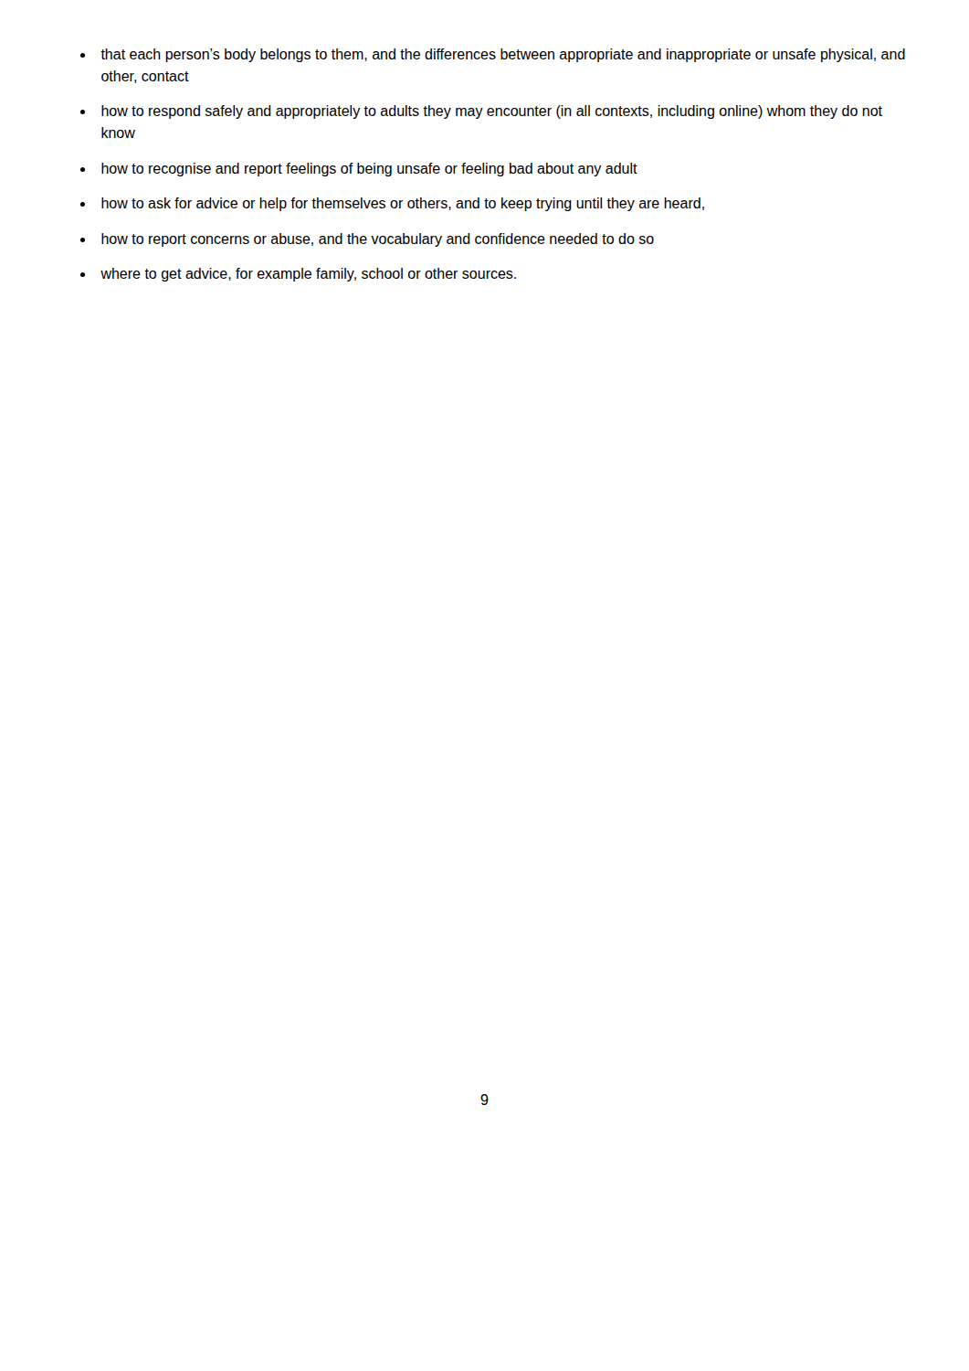that each person’s body belongs to them, and the differences between appropriate and inappropriate or unsafe physical, and other, contact
how to respond safely and appropriately to adults they may encounter (in all contexts, including online) whom they do not know
how to recognise and report feelings of being unsafe or feeling bad about any adult
how to ask for advice or help for themselves or others, and to keep trying until they are heard,
how to report concerns or abuse, and the vocabulary and confidence needed to do so
where to get advice, for example family, school or other sources.
9